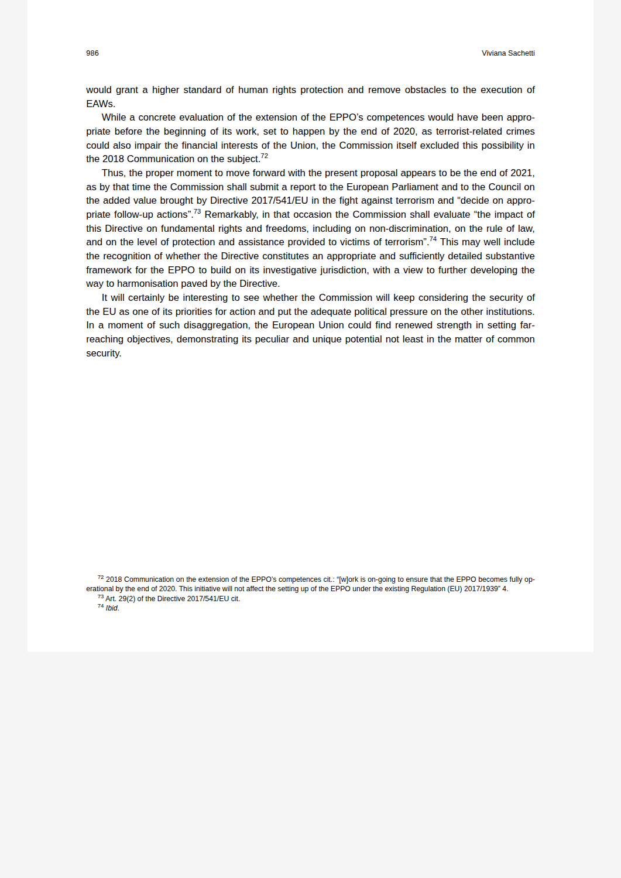986 Viviana Sachetti
would grant a higher standard of human rights protection and remove obstacles to the execution of EAWs.
While a concrete evaluation of the extension of the EPPO’s competences would have been appropriate before the beginning of its work, set to happen by the end of 2020, as terrorist-related crimes could also impair the financial interests of the Union, the Commission itself excluded this possibility in the 2018 Communication on the subject.72
Thus, the proper moment to move forward with the present proposal appears to be the end of 2021, as by that time the Commission shall submit a report to the European Parliament and to the Council on the added value brought by Directive 2017/541/EU in the fight against terrorism and “decide on appropriate follow-up actions”.73 Remarkably, in that occasion the Commission shall evaluate “the impact of this Directive on fundamental rights and freedoms, including on non-discrimination, on the rule of law, and on the level of protection and assistance provided to victims of terrorism”.74 This may well include the recognition of whether the Directive constitutes an appropriate and sufficiently detailed substantive framework for the EPPO to build on its investigative jurisdiction, with a view to further developing the way to harmonisation paved by the Directive.
It will certainly be interesting to see whether the Commission will keep considering the security of the EU as one of its priorities for action and put the adequate political pressure on the other institutions. In a moment of such disaggregation, the European Union could find renewed strength in setting far-reaching objectives, demonstrating its peculiar and unique potential not least in the matter of common security.
72 2018 Communication on the extension of the EPPO’s competences cit.: “[w]ork is on-going to ensure that the EPPO becomes fully operational by the end of 2020. This initiative will not affect the setting up of the EPPO under the existing Regulation (EU) 2017/1939” 4.
73 Art. 29(2) of the Directive 2017/541/EU cit.
74 Ibid.